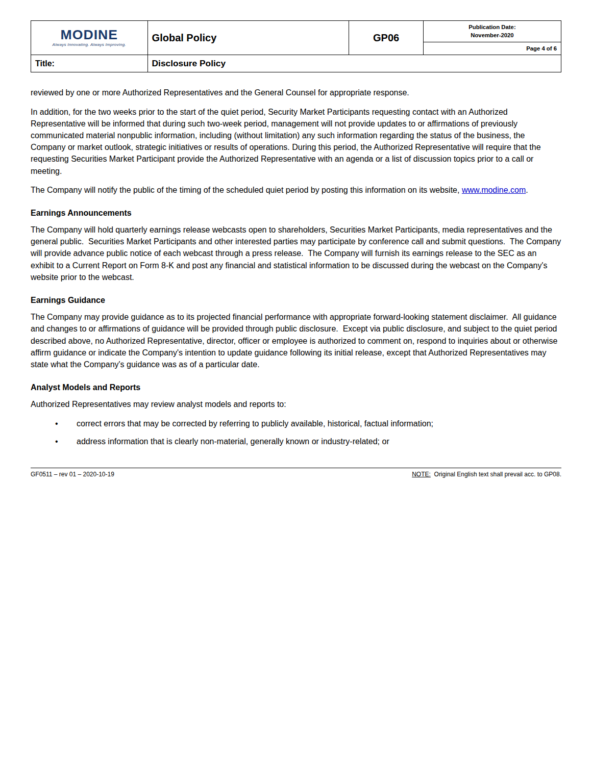| MODINE Always Innovating. Always Improving. | Global Policy | GP06 | Publication Date: November-2020 |
| Page 4 of 6 |
| Title: | Disclosure Policy |
reviewed by one or more Authorized Representatives and the General Counsel for appropriate response.
In addition, for the two weeks prior to the start of the quiet period, Security Market Participants requesting contact with an Authorized Representative will be informed that during such two-week period, management will not provide updates to or affirmations of previously communicated material nonpublic information, including (without limitation) any such information regarding the status of the business, the Company or market outlook, strategic initiatives or results of operations. During this period, the Authorized Representative will require that the requesting Securities Market Participant provide the Authorized Representative with an agenda or a list of discussion topics prior to a call or meeting.
The Company will notify the public of the timing of the scheduled quiet period by posting this information on its website, www.modine.com.
Earnings Announcements
The Company will hold quarterly earnings release webcasts open to shareholders, Securities Market Participants, media representatives and the general public. Securities Market Participants and other interested parties may participate by conference call and submit questions. The Company will provide advance public notice of each webcast through a press release. The Company will furnish its earnings release to the SEC as an exhibit to a Current Report on Form 8-K and post any financial and statistical information to be discussed during the webcast on the Company's website prior to the webcast.
Earnings Guidance
The Company may provide guidance as to its projected financial performance with appropriate forward-looking statement disclaimer. All guidance and changes to or affirmations of guidance will be provided through public disclosure. Except via public disclosure, and subject to the quiet period described above, no Authorized Representative, director, officer or employee is authorized to comment on, respond to inquiries about or otherwise affirm guidance or indicate the Company's intention to update guidance following its initial release, except that Authorized Representatives may state what the Company's guidance was as of a particular date.
Analyst Models and Reports
Authorized Representatives may review analyst models and reports to:
correct errors that may be corrected by referring to publicly available, historical, factual information;
address information that is clearly non-material, generally known or industry-related; or
GF0511 – rev 01 – 2020-10-19 NOTE: Original English text shall prevail acc. to GP08.